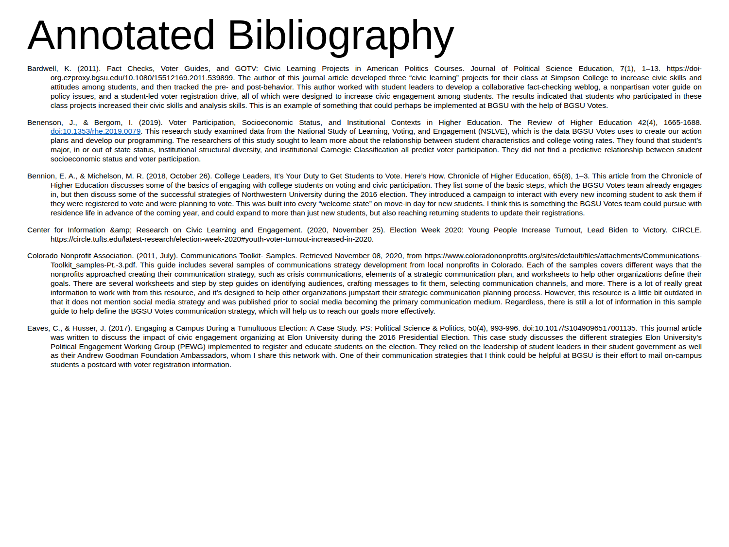Annotated Bibliography
Bardwell, K. (2011). Fact Checks, Voter Guides, and GOTV: Civic Learning Projects in American Politics Courses. Journal of Political Science Education, 7(1), 1–13. https://doi-org.ezproxy.bgsu.edu/10.1080/15512169.2011.539899. The author of this journal article developed three “civic learning” projects for their class at Simpson College to increase civic skills and attitudes among students, and then tracked the pre- and post-behavior. This author worked with student leaders to develop a collaborative fact-checking weblog, a nonpartisan voter guide on policy issues, and a student-led voter registration drive, all of which were designed to increase civic engagement among students. The results indicated that students who participated in these class projects increased their civic skills and analysis skills. This is an example of something that could perhaps be implemented at BGSU with the help of BGSU Votes.
Benenson, J., & Bergom, I. (2019). Voter Participation, Socioeconomic Status, and Institutional Contexts in Higher Education. The Review of Higher Education 42(4), 1665-1688. doi:10.1353/rhe.2019.0079. This research study examined data from the National Study of Learning, Voting, and Engagement (NSLVE), which is the data BGSU Votes uses to create our action plans and develop our programming. The researchers of this study sought to learn more about the relationship between student characteristics and college voting rates. They found that student’s major, in or out of state status, institutional structural diversity, and institutional Carnegie Classification all predict voter participation. They did not find a predictive relationship between student socioeconomic status and voter participation.
Bennion, E. A., & Michelson, M. R. (2018, October 26). College Leaders, It’s Your Duty to Get Students to Vote. Here’s How. Chronicle of Higher Education, 65(8), 1–3. This article from the Chronicle of Higher Education discusses some of the basics of engaging with college students on voting and civic participation. They list some of the basic steps, which the BGSU Votes team already engages in, but then discuss some of the successful strategies of Northwestern University during the 2016 election. They introduced a campaign to interact with every new incoming student to ask them if they were registered to vote and were planning to vote. This was built into every “welcome state” on move-in day for new students. I think this is something the BGSU Votes team could pursue with residence life in advance of the coming year, and could expand to more than just new students, but also reaching returning students to update their registrations.
Center for Information &amp; Research on Civic Learning and Engagement. (2020, November 25). Election Week 2020: Young People Increase Turnout, Lead Biden to Victory. CIRCLE. https://circle.tufts.edu/latest-research/election-week-2020#youth-voter-turnout-increased-in-2020.
Colorado Nonprofit Association. (2011, July). Communications Toolkit- Samples. Retrieved November 08, 2020, from https://www.coloradononprofits.org/sites/default/files/attachments/Communications-Toolkit_samples-Pt.-3.pdf. This guide includes several samples of communications strategy development from local nonprofits in Colorado. Each of the samples covers different ways that the nonprofits approached creating their communication strategy, such as crisis communications, elements of a strategic communication plan, and worksheets to help other organizations define their goals. There are several worksheets and step by step guides on identifying audiences, crafting messages to fit them, selecting communication channels, and more. There is a lot of really great information to work with from this resource, and it’s designed to help other organizations jumpstart their strategic communication planning process. However, this resource is a little bit outdated in that it does not mention social media strategy and was published prior to social media becoming the primary communication medium. Regardless, there is still a lot of information in this sample guide to help define the BGSU Votes communication strategy, which will help us to reach our goals more effectively.
Eaves, C., & Husser, J. (2017). Engaging a Campus During a Tumultuous Election: A Case Study. PS: Political Science & Politics, 50(4), 993-996. doi:10.1017/S1049096517001135. This journal article was written to discuss the impact of civic engagement organizing at Elon University during the 2016 Presidential Election. This case study discusses the different strategies Elon University’s Political Engagement Working Group (PEWG) implemented to register and educate students on the election. They relied on the leadership of student leaders in their student government as well as their Andrew Goodman Foundation Ambassadors, whom I share this network with. One of their communication strategies that I think could be helpful at BGSU is their effort to mail on-campus students a postcard with voter registration information.